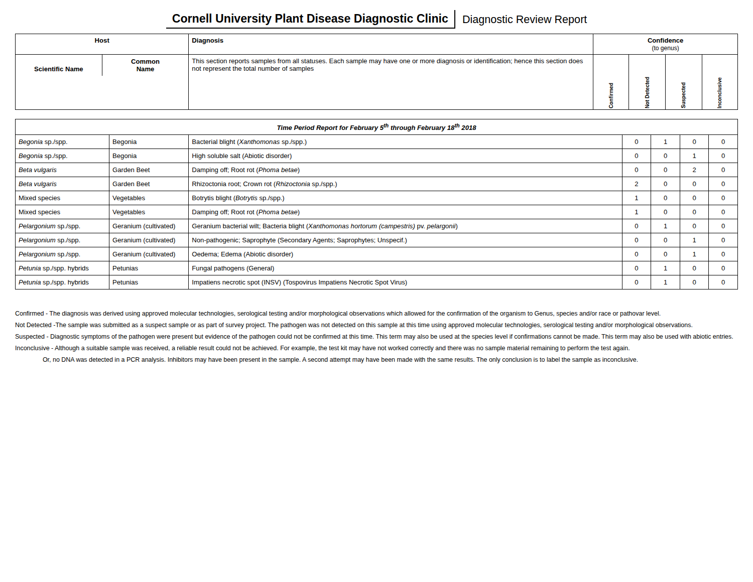Cornell University Plant Disease Diagnostic Clinic Diagnostic Review Report
| Host | Diagnosis | Confidence (to genus) |
| / Scientific Name / Common Name / | This section reports samples from all statuses. Each sample may have one or more diagnosis or identification; hence this section does not represent the total number of samples | / Confirmed / Not Detected / Suspected / Inconclusive / |
| Time Period Report for February 5 th through February 18 th 2018 |
| Begonia sp./spp. | Begonia | Bacterial blight ( Xanthomonas sp./spp.) | 0 | 1 | 0 | 0 |
| Begonia sp./spp. | Begonia | High soluble salt (Abiotic disorder) | 0 | 0 | 1 | 0 |
| Beta vulgaris | Garden Beet | Damping off; Root rot ( Phoma betae ) | 0 | 0 | 2 | 0 |
| Beta vulgaris | Garden Beet | Rhizoctonia root; Crown rot ( Rhizoctonia sp./spp.) | 2 | 0 | 0 | 0 |
| Mixed species | Vegetables | Botrytis blight ( Botrytis sp./spp.) | 1 | 0 | 0 | 0 |
| Mixed species | Vegetables | Damping off; Root rot ( Phoma betae ) | 1 | 0 | 0 | 0 |
| Pelargonium sp./spp. | Geranium (cultivated) | Geranium bacterial wilt; Bacteria blight ( Xanthomonas hortorum (campestris) pv. pelargonii ) | 0 | 1 | 0 | 0 |
| Pelargonium sp./spp. | Geranium (cultivated) | Non-pathogenic; Saprophyte (Secondary Agents; Saprophytes; Unspecif.) | 0 | 0 | 1 | 0 |
| Pelargonium sp./spp. | Geranium (cultivated) | Oedema; Edema (Abiotic disorder) | 0 | 0 | 1 | 0 |
| Petunia sp./spp. hybrids | Petunias | Fungal pathogens (General) | 0 | 1 | 0 | 0 |
| Petunia sp./spp. hybrids | Petunias | Impatiens necrotic spot (INSV) (Tospovirus Impatiens Necrotic Spot Virus) | 0 | 1 | 0 | 0 |
Confirmed - The diagnosis was derived using approved molecular technologies, serological testing and/or morphological observations which allowed for the confirmation of the organism to Genus, species and/or race or pathovar level.
Not Detected -The sample was submitted as a suspect sample or as part of survey project. The pathogen was not detected on this sample at this time using approved molecular technologies, serological testing and/or morphological observations.
Suspected - Diagnostic symptoms of the pathogen were present but evidence of the pathogen could not be confirmed at this time. This term may also be used at the species level if confirmations cannot be made. This term may also be used with abiotic entries.
Inconclusive - Although a suitable sample was received, a reliable result could not be achieved. For example, the test kit may have not worked correctly and there was no sample material remaining to perform the test again.
Or, no DNA was detected in a PCR analysis. Inhibitors may have been present in the sample. A second attempt may have been made with the same results. The only conclusion is to label the sample as inconclusive.